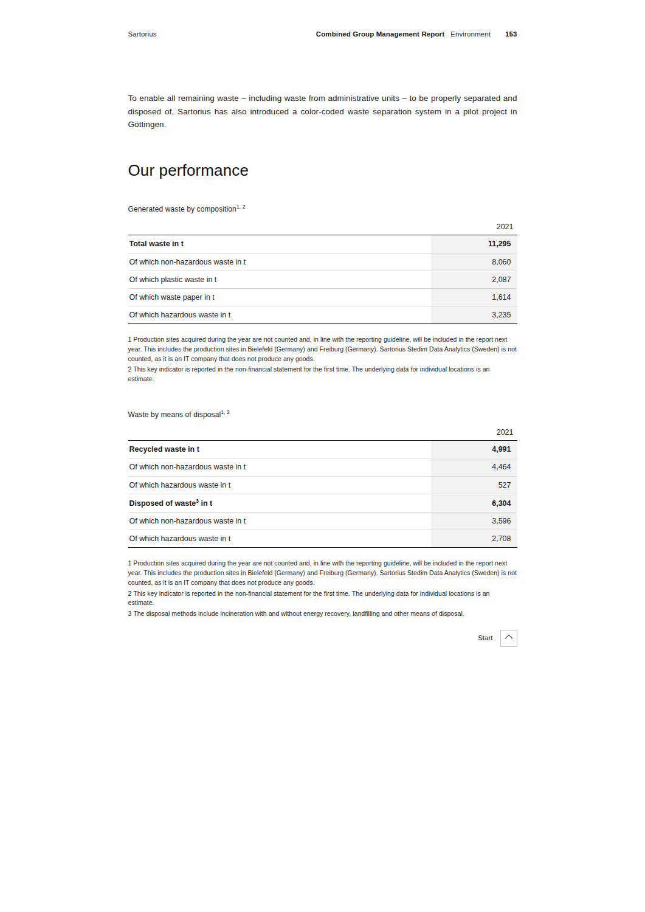Sartorius
Combined Group Management Report Environment 153
To enable all remaining waste – including waste from administrative units – to be properly separated and disposed of, Sartorius has also introduced a color-coded waste separation system in a pilot project in Göttingen.
Our performance
Generated waste by composition1, 2
| | 2021 |
| --- | --- |
| Total waste in t | 11,295 |
| Of which non-hazardous waste in t | 8,060 |
| Of which plastic waste in t | 2,087 |
| Of which waste paper in t | 1,614 |
| Of which hazardous waste in t | 3,235 |
1 Production sites acquired during the year are not counted and, in line with the reporting guideline, will be included in the report next year. This includes the production sites in Bielefeld (Germany) and Freiburg (Germany). Sartorius Stedim Data Analytics (Sweden) is not counted, as it is an IT company that does not produce any goods.
2 This key indicator is reported in the non-financial statement for the first time. The underlying data for individual locations is an estimate.
Waste by means of disposal1, 2
| | 2021 |
| --- | --- |
| Recycled waste in t | 4,991 |
| Of which non-hazardous waste in t | 4,464 |
| Of which hazardous waste in t | 527 |
| Disposed of waste 3 in t | 6,304 |
| Of which non-hazardous waste in t | 3,596 |
| Of which hazardous waste in t | 2,708 |
1 Production sites acquired during the year are not counted and, in line with the reporting guideline, will be included in the report next year. This includes the production sites in Bielefeld (Germany) and Freiburg (Germany). Sartorius Stedim Data Analytics (Sweden) is not counted, as it is an IT company that does not produce any goods.
2 This key indicator is reported in the non-financial statement for the first time. The underlying data for individual locations is an estimate.
3 The disposal methods include incineration with and without energy recovery, landfilling and other means of disposal.
Start